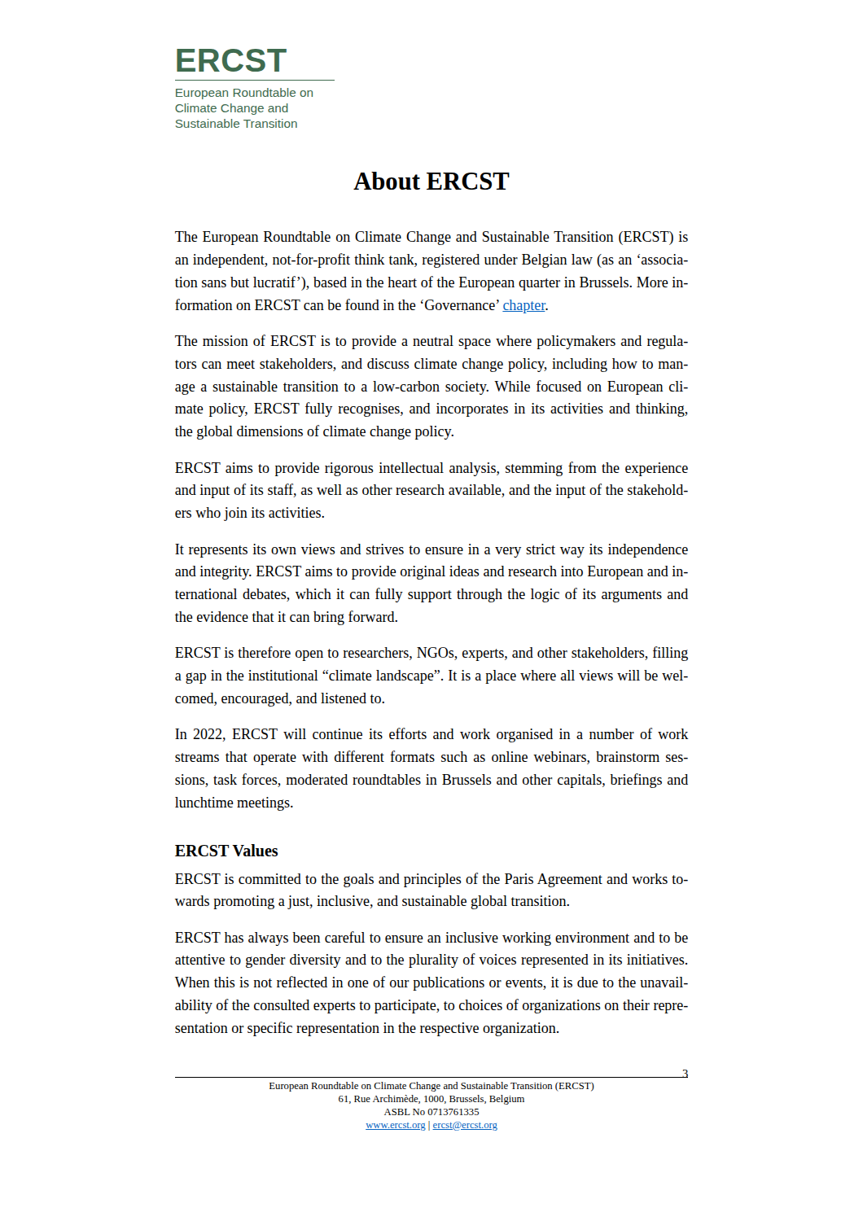ERCST
European Roundtable on
Climate Change and
Sustainable Transition
About ERCST
The European Roundtable on Climate Change and Sustainable Transition (ERCST) is an independent, not-for-profit think tank, registered under Belgian law (as an ‘association sans but lucratif’), based in the heart of the European quarter in Brussels. More information on ERCST can be found in the ‘Governance’ chapter.
The mission of ERCST is to provide a neutral space where policymakers and regulators can meet stakeholders, and discuss climate change policy, including how to manage a sustainable transition to a low-carbon society. While focused on European climate policy, ERCST fully recognises, and incorporates in its activities and thinking, the global dimensions of climate change policy.
ERCST aims to provide rigorous intellectual analysis, stemming from the experience and input of its staff, as well as other research available, and the input of the stakeholders who join its activities.
It represents its own views and strives to ensure in a very strict way its independence and integrity. ERCST aims to provide original ideas and research into European and international debates, which it can fully support through the logic of its arguments and the evidence that it can bring forward.
ERCST is therefore open to researchers, NGOs, experts, and other stakeholders, filling a gap in the institutional “climate landscape”. It is a place where all views will be welcomed, encouraged, and listened to.
In 2022, ERCST will continue its efforts and work organised in a number of work streams that operate with different formats such as online webinars, brainstorm sessions, task forces, moderated roundtables in Brussels and other capitals, briefings and lunchtime meetings.
ERCST Values
ERCST is committed to the goals and principles of the Paris Agreement and works towards promoting a just, inclusive, and sustainable global transition.
ERCST has always been careful to ensure an inclusive working environment and to be attentive to gender diversity and to the plurality of voices represented in its initiatives. When this is not reflected in one of our publications or events, it is due to the unavailability of the consulted experts to participate, to choices of organizations on their representation or specific representation in the respective organization.
3 European Roundtable on Climate Change and Sustainable Transition (ERCST)
61, Rue Archimède, 1000, Brussels, Belgium
ASBL No 0713761335
www.ercst.org | ercst@ercst.org